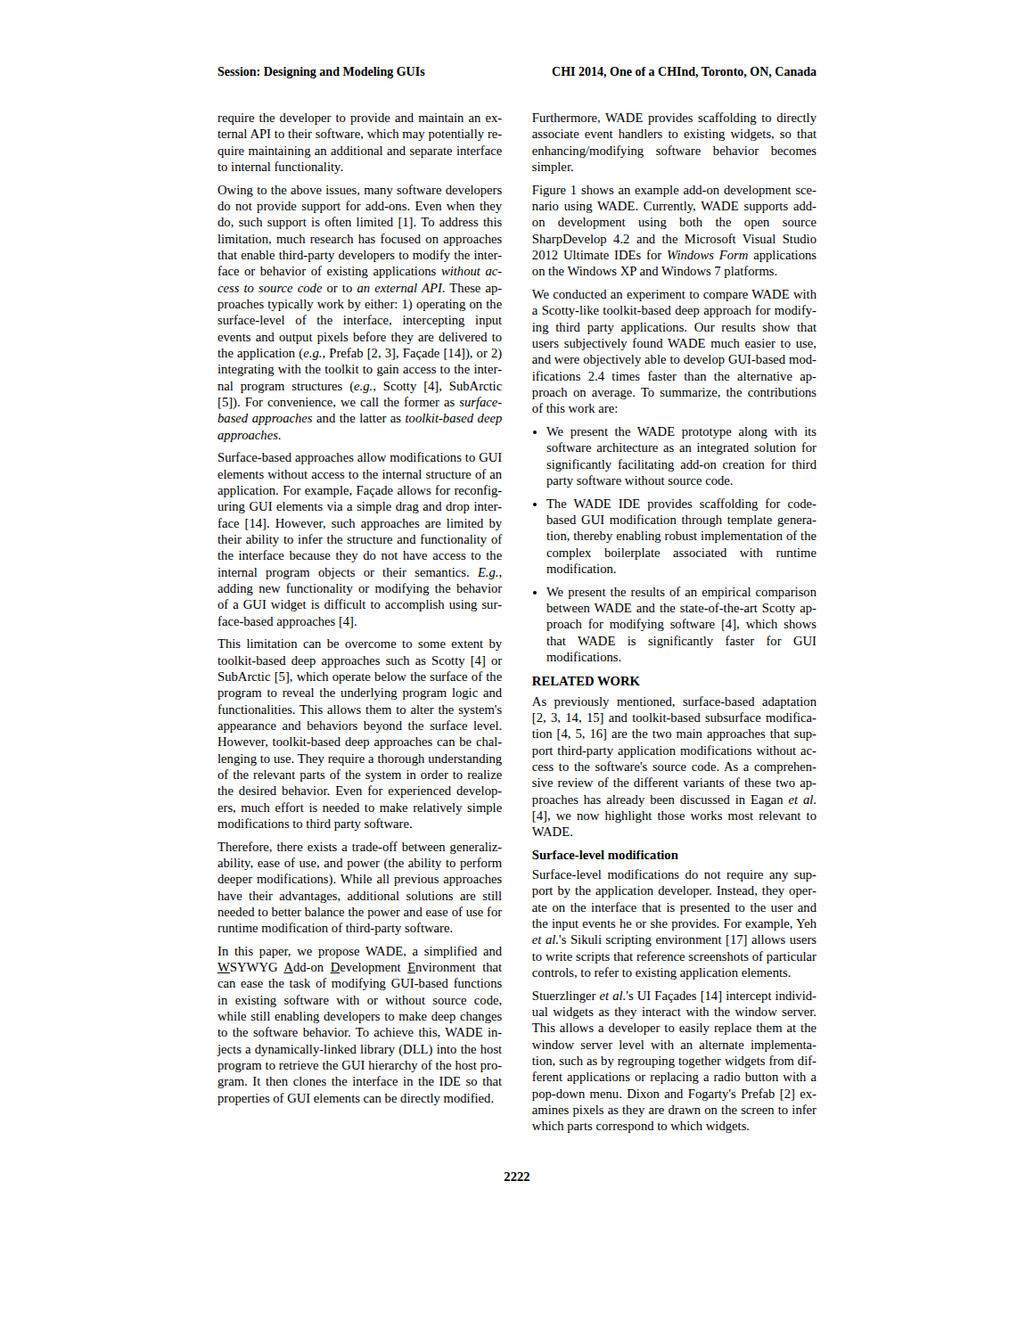Session: Designing and Modeling GUIs
CHI 2014, One of a CHInd, Toronto, ON, Canada
require the developer to provide and maintain an external API to their software, which may potentially require maintaining an additional and separate interface to internal functionality.
Owing to the above issues, many software developers do not provide support for add-ons. Even when they do, such support is often limited [1]. To address this limitation, much research has focused on approaches that enable third-party developers to modify the interface or behavior of existing applications without access to source code or to an external API. These approaches typically work by either: 1) operating on the surface-level of the interface, intercepting input events and output pixels before they are delivered to the application (e.g., Prefab [2, 3], Façade [14]), or 2) integrating with the toolkit to gain access to the internal program structures (e.g., Scotty [4], SubArctic [5]). For convenience, we call the former as surface-based approaches and the latter as toolkit-based deep approaches.
Surface-based approaches allow modifications to GUI elements without access to the internal structure of an application. For example, Façade allows for reconfiguring GUI elements via a simple drag and drop interface [14]. However, such approaches are limited by their ability to infer the structure and functionality of the interface because they do not have access to the internal program objects or their semantics. E.g., adding new functionality or modifying the behavior of a GUI widget is difficult to accomplish using surface-based approaches [4].
This limitation can be overcome to some extent by toolkit-based deep approaches such as Scotty [4] or SubArctic [5], which operate below the surface of the program to reveal the underlying program logic and functionalities. This allows them to alter the system's appearance and behaviors beyond the surface level. However, toolkit-based deep approaches can be challenging to use. They require a thorough understanding of the relevant parts of the system in order to realize the desired behavior. Even for experienced developers, much effort is needed to make relatively simple modifications to third party software.
Therefore, there exists a trade-off between generalizability, ease of use, and power (the ability to perform deeper modifications). While all previous approaches have their advantages, additional solutions are still needed to better balance the power and ease of use for runtime modification of third-party software.
In this paper, we propose WADE, a simplified and WSYWYG Add-on Development Environment that can ease the task of modifying GUI-based functions in existing software with or without source code, while still enabling developers to make deep changes to the software behavior. To achieve this, WADE injects a dynamically-linked library (DLL) into the host program to retrieve the GUI hierarchy of the host program. It then clones the interface in the IDE so that properties of GUI elements can be directly modified.
Furthermore, WADE provides scaffolding to directly associate event handlers to existing widgets, so that enhancing/modifying software behavior becomes simpler.
Figure 1 shows an example add-on development scenario using WADE. Currently, WADE supports add-on development using both the open source SharpDevelop 4.2 and the Microsoft Visual Studio 2012 Ultimate IDEs for Windows Form applications on the Windows XP and Windows 7 platforms.
We conducted an experiment to compare WADE with a Scotty-like toolkit-based deep approach for modifying third party applications. Our results show that users subjectively found WADE much easier to use, and were objectively able to develop GUI-based modifications 2.4 times faster than the alternative approach on average. To summarize, the contributions of this work are:
We present the WADE prototype along with its software architecture as an integrated solution for significantly facilitating add-on creation for third party software without source code.
The WADE IDE provides scaffolding for code-based GUI modification through template generation, thereby enabling robust implementation of the complex boilerplate associated with runtime modification.
We present the results of an empirical comparison between WADE and the state-of-the-art Scotty approach for modifying software [4], which shows that WADE is significantly faster for GUI modifications.
Related Work
As previously mentioned, surface-based adaptation [2, 3, 14, 15] and toolkit-based subsurface modification [4, 5, 16] are the two main approaches that support third-party application modifications without access to the software's source code. As a comprehensive review of the different variants of these two approaches has already been discussed in Eagan et al. [4], we now highlight those works most relevant to WADE.
Surface-level modification
Surface-level modifications do not require any support by the application developer. Instead, they operate on the interface that is presented to the user and the input events he or she provides. For example, Yeh et al.'s Sikuli scripting environment [17] allows users to write scripts that reference screenshots of particular controls, to refer to existing application elements.
Stuerzlinger et al.'s UI Façades [14] intercept individual widgets as they interact with the window server. This allows a developer to easily replace them at the window server level with an alternate implementation, such as by regrouping together widgets from different applications or replacing a radio button with a pop-down menu. Dixon and Fogarty's Prefab [2] examines pixels as they are drawn on the screen to infer which parts correspond to which widgets.
2222